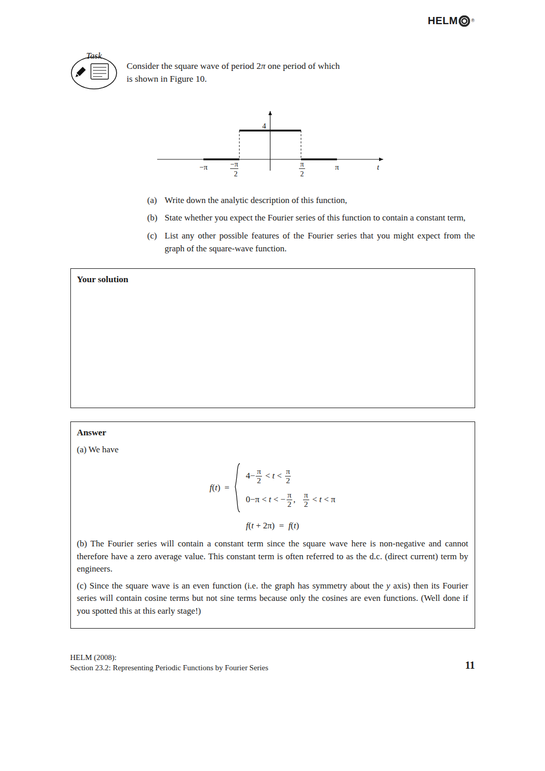HELM ®
Task
Consider the square wave of period 2π one period of which
is shown in Figure 10.
4 −π −π 2 π 2 π t
(a) Write down the analytic description of this function,
(b) State whether you expect the Fourier series of this function to contain a constant term,
(c) List any other possible features of the Fourier series that you might expect from the graph of the square-wave function.
Your solution
Answer
(a) We have
| f ( t ) | = | | / 4 / − π 2 < t < π 2 / / 0 / −π < t < − π 2 , π 2 < t < π / |
f(t + 2π) = f(t)
(b) The Fourier series will contain a constant term since the square wave here is non-negative and cannot therefore have a zero average value. This constant term is often referred to as the d.c. (direct current) term by engineers.
(c) Since the square wave is an even function (i.e. the graph has symmetry about the y axis) then its Fourier series will contain cosine terms but not sine terms because only the cosines are even functions. (Well done if you spotted this at this early stage!)
HELM (2008):
Section 23.2: Representing Periodic Functions by Fourier Series
11